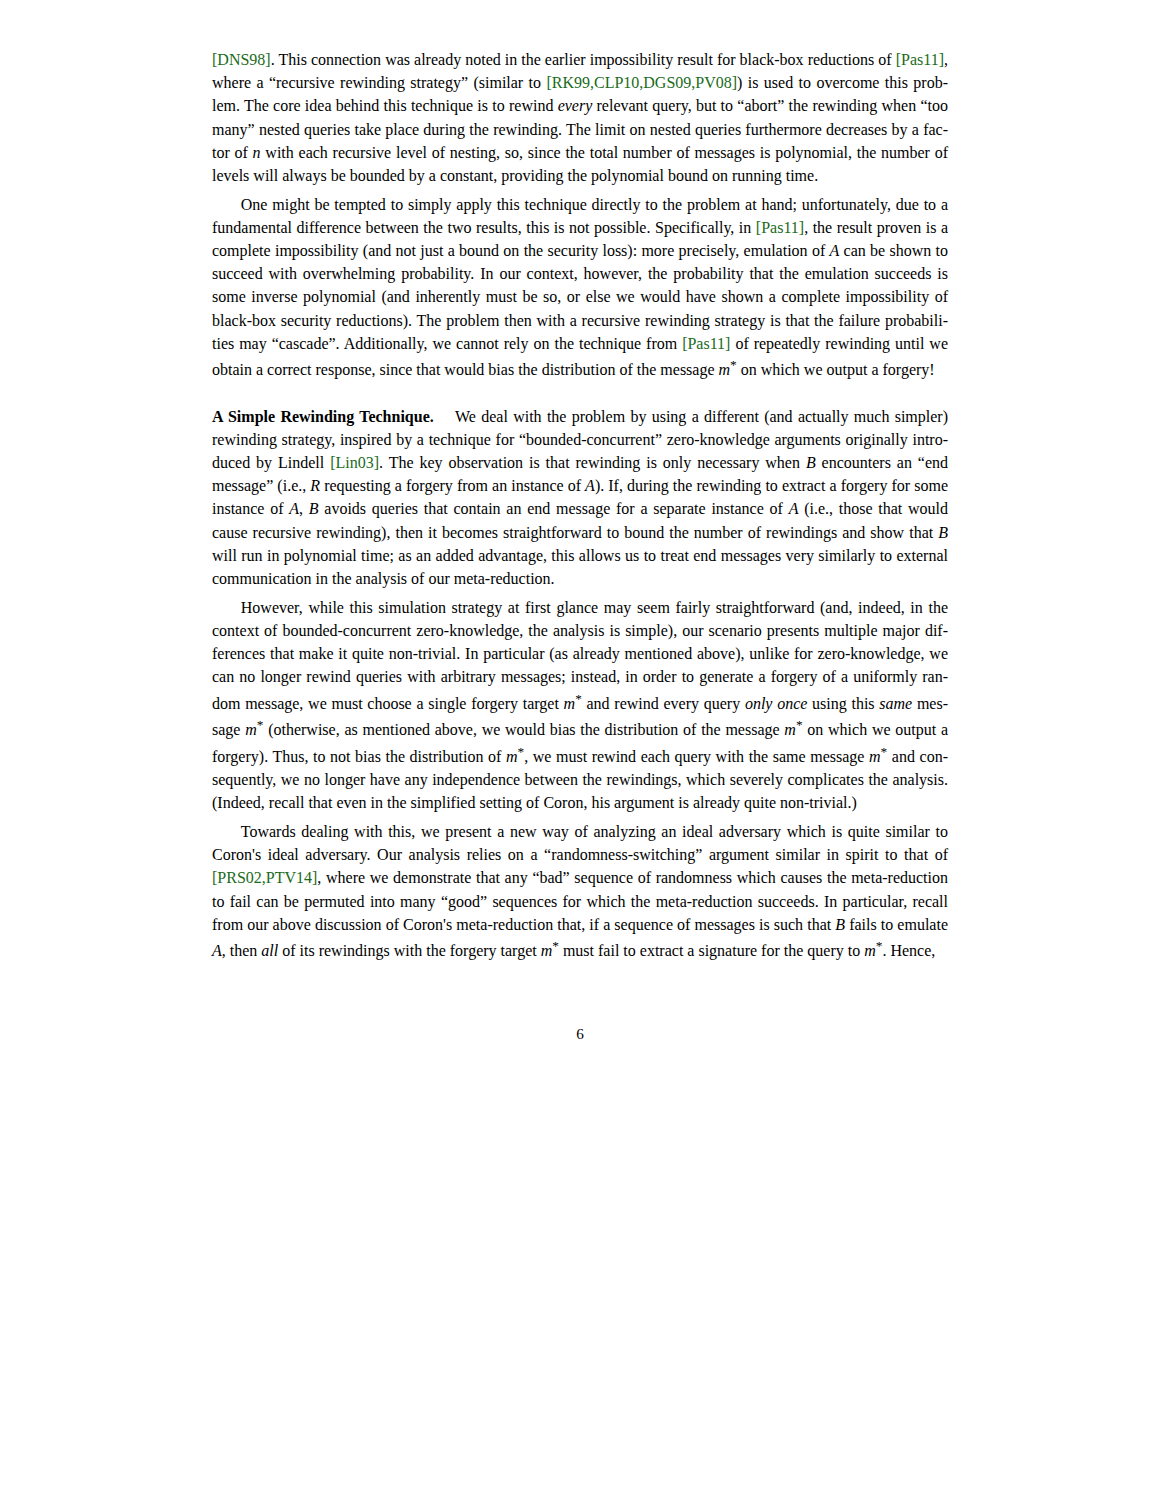[DNS98]. This connection was already noted in the earlier impossibility result for black-box reductions of [Pas11], where a “recursive rewinding strategy” (similar to [RK99, CLP10, DGS09, PV08]) is used to overcome this problem. The core idea behind this technique is to rewind every relevant query, but to “abort” the rewinding when “too many” nested queries take place during the rewinding. The limit on nested queries furthermore decreases by a factor of n with each recursive level of nesting, so, since the total number of messages is polynomial, the number of levels will always be bounded by a constant, providing the polynomial bound on running time.
One might be tempted to simply apply this technique directly to the problem at hand; unfortunately, due to a fundamental difference between the two results, this is not possible. Specifically, in [Pas11], the result proven is a complete impossibility (and not just a bound on the security loss): more precisely, emulation of A can be shown to succeed with overwhelming probability. In our context, however, the probability that the emulation succeeds is some inverse polynomial (and inherently must be so, or else we would have shown a complete impossibility of black-box security reductions). The problem then with a recursive rewinding strategy is that the failure probabilities may “cascade”. Additionally, we cannot rely on the technique from [Pas11] of repeatedly rewinding until we obtain a correct response, since that would bias the distribution of the message m* on which we output a forgery!
A Simple Rewinding Technique. We deal with the problem by using a different (and actually much simpler) rewinding strategy, inspired by a technique for “bounded-concurrent” zero-knowledge arguments originally introduced by Lindell [Lin03]. The key observation is that rewinding is only necessary when B encounters an “end message” (i.e., R requesting a forgery from an instance of A). If, during the rewinding to extract a forgery for some instance of A, B avoids queries that contain an end message for a separate instance of A (i.e., those that would cause recursive rewinding), then it becomes straightforward to bound the number of rewindings and show that B will run in polynomial time; as an added advantage, this allows us to treat end messages very similarly to external communication in the analysis of our meta-reduction.
However, while this simulation strategy at first glance may seem fairly straightforward (and, indeed, in the context of bounded-concurrent zero-knowledge, the analysis is simple), our scenario presents multiple major differences that make it quite non-trivial. In particular (as already mentioned above), unlike for zero-knowledge, we can no longer rewind queries with arbitrary messages; instead, in order to generate a forgery of a uniformly random message, we must choose a single forgery target m* and rewind every query only once using this same message m* (otherwise, as mentioned above, we would bias the distribution of the message m* on which we output a forgery). Thus, to not bias the distribution of m*, we must rewind each query with the same message m* and consequently, we no longer have any independence between the rewindings, which severely complicates the analysis. (Indeed, recall that even in the simplified setting of Coron, his argument is already quite non-trivial.)
Towards dealing with this, we present a new way of analyzing an ideal adversary which is quite similar to Coron's ideal adversary. Our analysis relies on a “randomness-switching” argument similar in spirit to that of [PRS02, PTV14], where we demonstrate that any “bad” sequence of randomness which causes the meta-reduction to fail can be permuted into many “good” sequences for which the meta-reduction succeeds. In particular, recall from our above discussion of Coron's meta-reduction that, if a sequence of messages is such that B fails to emulate A, then all of its rewindings with the forgery target m* must fail to extract a signature for the query to m*. Hence,
6